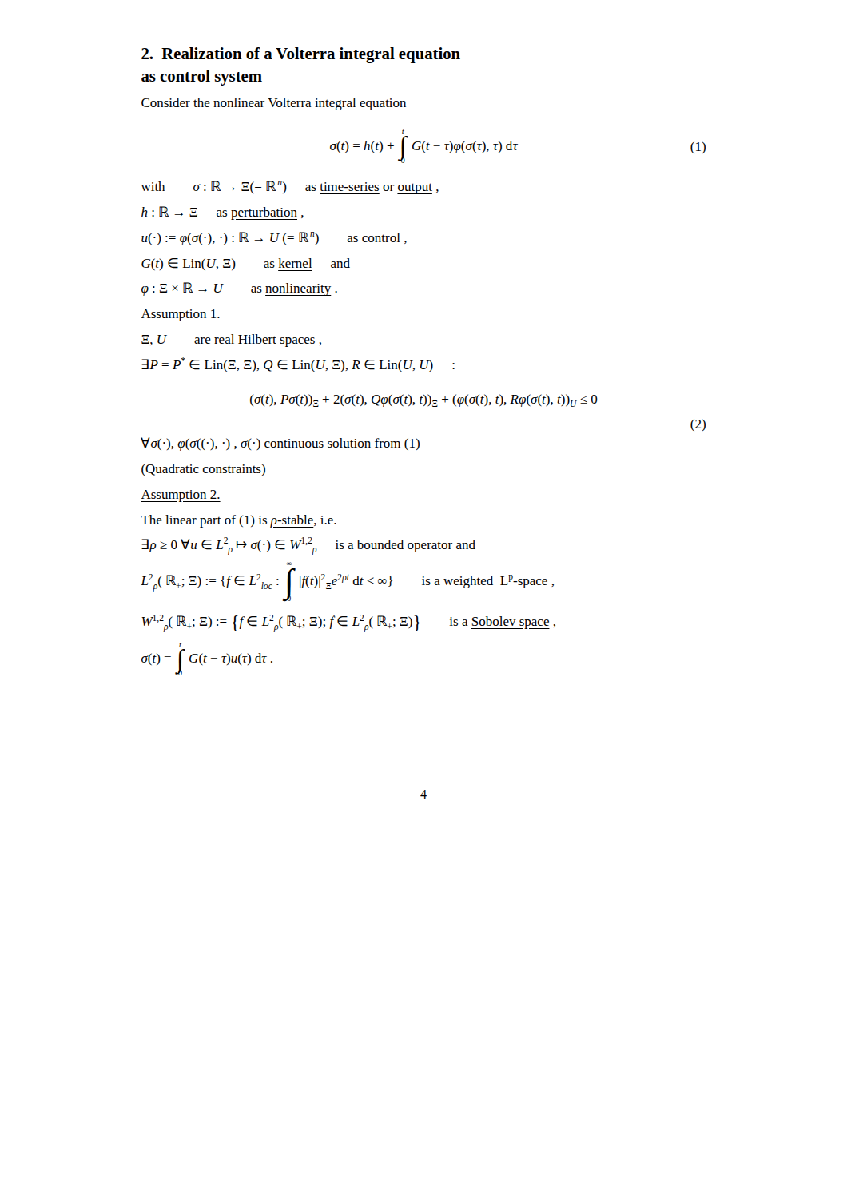2. Realization of a Volterra integral equation as control system
Consider the nonlinear Volterra integral equation
σ(t) = h(t) + t∫0 G(t − τ)φ(σ(τ), τ) dτ (1)
with σ : ℝ → Ξ(= ℝ n) as time-series or output ,
h : ℝ → Ξ as perturbation ,
u(·) := φ(σ(·), ·) : ℝ → U (= ℝ n) as control ,
G(t) ∈ Lin(U, Ξ) as kernel and
φ : Ξ × ℝ → U as nonlinearity .
Assumption 1.
Ξ, U are real Hilbert spaces ,
∃P = P* ∈ Lin(Ξ, Ξ), Q ∈ Lin(U, Ξ), R ∈ Lin(U, U) :
(σ(t), Pσ(t))Ξ + 2(σ(t), Qφ(σ(t), t))Ξ + (φ(σ(t), t), Rφ(σ(t), t))U ≤ 0
(2)
∀σ(·), φ(σ((·), ·) , σ(·) continuous solution from (1)
(Quadratic constraints)
Assumption 2.
The linear part of (1) is ρ-stable, i.e.
∃ρ ≥ 0 ∀u ∈ L2ρ ↦ σ(·) ∈ W1,2ρ is a bounded operator and
L2ρ( ℝ+; Ξ) := {f ∈ L2loc : ∞∫0 |f(t)|2Ξe2ρt dt < ∞} is a weighted Lp-space ,
W1,2ρ( ℝ+; Ξ) := {f ∈ L2ρ( ℝ+; Ξ); ḟ ∈ L2ρ( ℝ+; Ξ)} is a Sobolev space ,
σ(t) = t∫0 G(t − τ)u(τ) dτ .
4